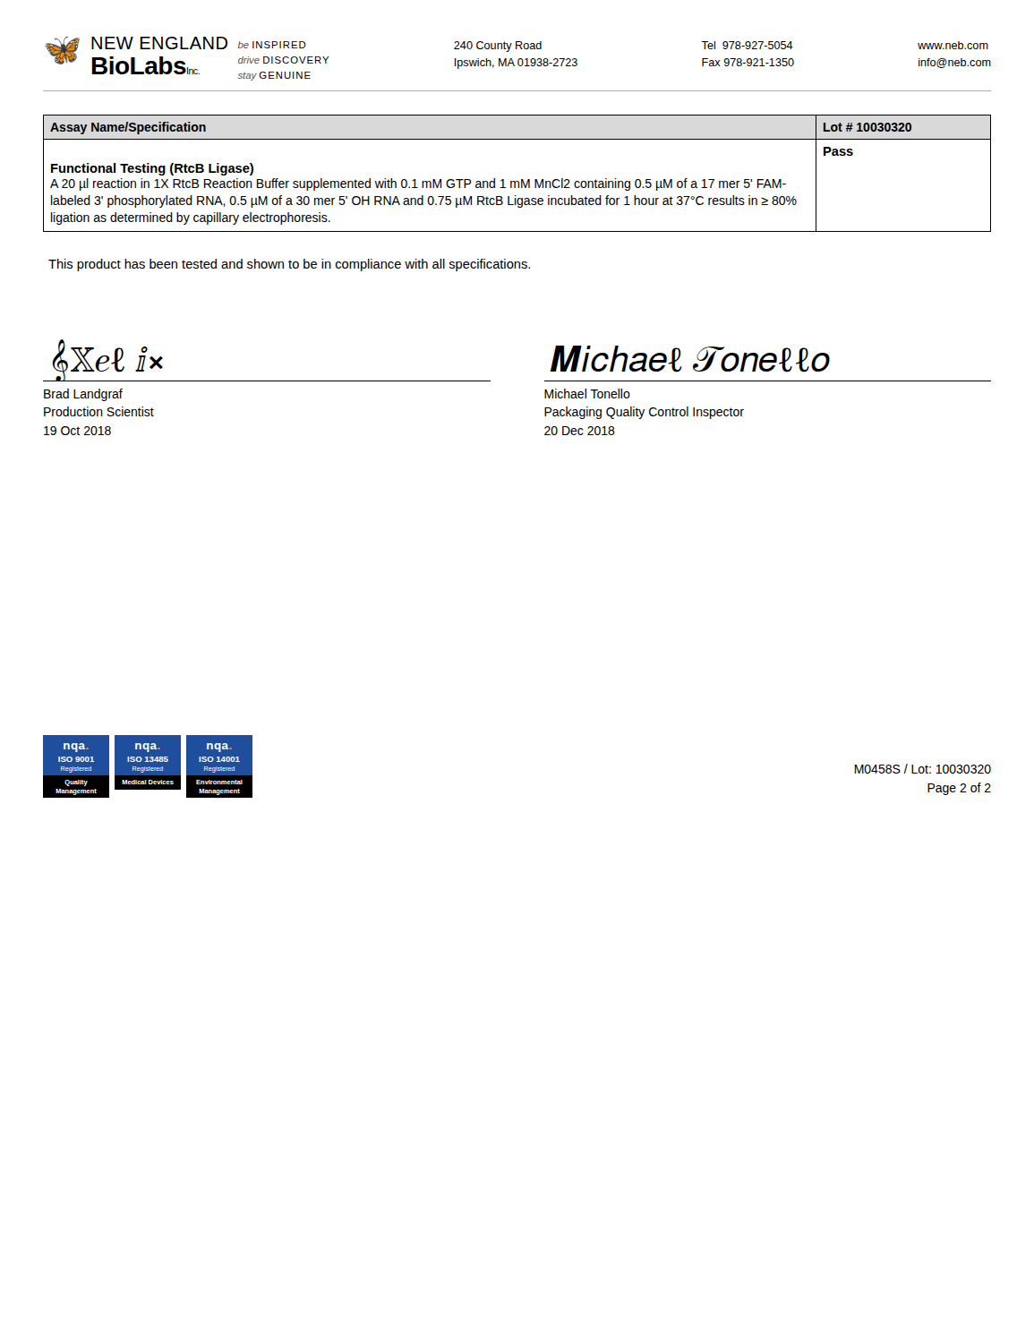🦋
NEW ENGLAND
BioLabsInc.
be INSPIRED
drive DISCOVERY
stay GENUINE
240 County Road
Ipswich, MA 01938-2723
Tel 978-927-5054
Fax 978-921-1350
www.neb.com
info@neb.com
| Assay Name/Specification | Lot # 10030320 |
| --- | --- |
| Functional Testing (RtcB Ligase) A 20 µl reaction in 1X RtcB Reaction Buffer supplemented with 0.1 mM GTP and 1 mM MnCl2 containing 0.5 µM of a 17 mer 5' FAM-labeled 3' phosphorylated RNA, 0.5 µM of a 30 mer 5' OH RNA and 0.75 µM RtcB Ligase incubated for 1 hour at 37°C results in ≥ 80% ligation as determined by capillary electrophoresis. | Pass |
This product has been tested and shown to be in compliance with all specifications.
𝄞𝕏𝑒ℓ ⅈ⨯
Brad Landgraf
Production Scientist
19 Oct 2018
𝑴𝑖𝑐ℎ𝑎𝑒ℓ 𝒯𝑜𝑛𝑒ℓℓ𝑜
Michael Tonello
Packaging Quality Control Inspector
20 Dec 2018
nqa.
ISO 9001
Registered
Quality
Management
nqa.
ISO 13485
Registered
Medical Devices
nqa.
ISO 14001
Registered
Environmental
Management
M0458S / Lot: 10030320
Page 2 of 2